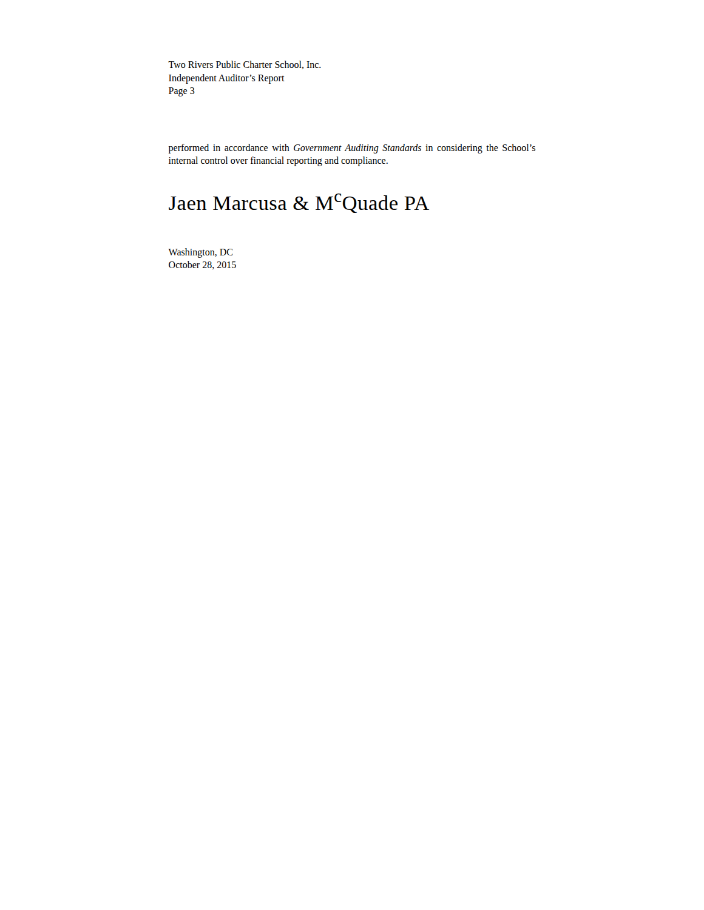Two Rivers Public Charter School, Inc.
Independent Auditor’s Report
Page 3
performed in accordance with Government Auditing Standards in considering the School’s internal control over financial reporting and compliance.
Jaen Marcusa & McQuade PA
Washington, DC
October 28, 2015